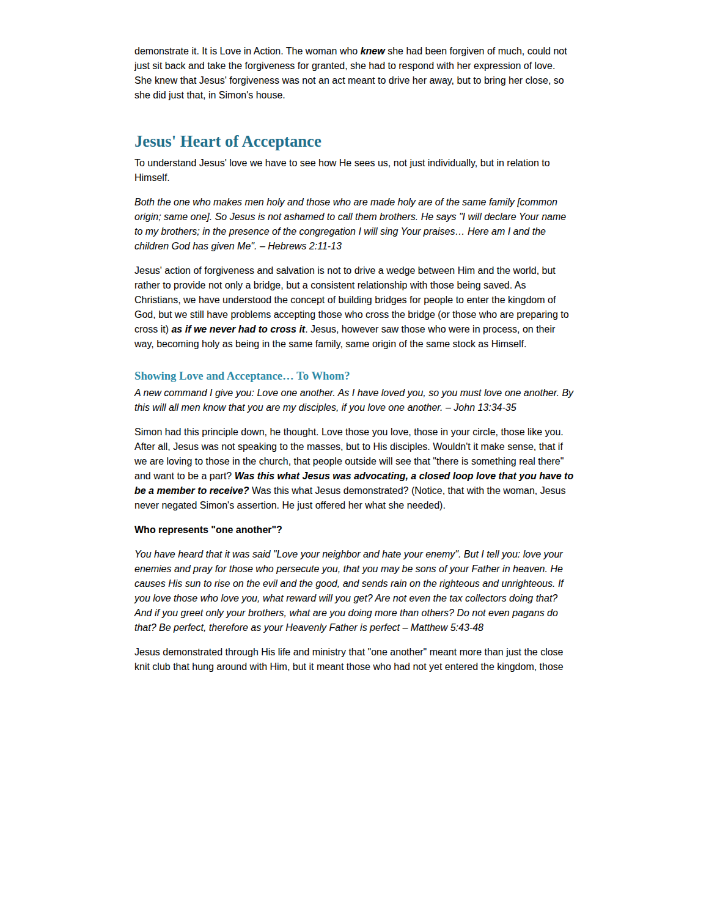demonstrate it. It is Love in Action. The woman who knew she had been forgiven of much, could not just sit back and take the forgiveness for granted, she had to respond with her expression of love. She knew that Jesus' forgiveness was not an act meant to drive her away, but to bring her close, so she did just that, in Simon's house.
Jesus' Heart of Acceptance
To understand Jesus' love we have to see how He sees us, not just individually, but in relation to Himself.
Both the one who makes men holy and those who are made holy are of the same family [common origin; same one]. So Jesus is not ashamed to call them brothers. He says "I will declare Your name to my brothers; in the presence of the congregation I will sing Your praises… Here am I and the children God has given Me". – Hebrews 2:11-13
Jesus' action of forgiveness and salvation is not to drive a wedge between Him and the world, but rather to provide not only a bridge, but a consistent relationship with those being saved. As Christians, we have understood the concept of building bridges for people to enter the kingdom of God, but we still have problems accepting those who cross the bridge (or those who are preparing to cross it) as if we never had to cross it. Jesus, however saw those who were in process, on their way, becoming holy as being in the same family, same origin of the same stock as Himself.
Showing Love and Acceptance… To Whom?
A new command I give you: Love one another. As I have loved you, so you must love one another. By this will all men know that you are my disciples, if you love one another. – John 13:34-35
Simon had this principle down, he thought. Love those you love, those in your circle, those like you. After all, Jesus was not speaking to the masses, but to His disciples. Wouldn't it make sense, that if we are loving to those in the church, that people outside will see that "there is something real there" and want to be a part? Was this what Jesus was advocating, a closed loop love that you have to be a member to receive? Was this what Jesus demonstrated? (Notice, that with the woman, Jesus never negated Simon's assertion. He just offered her what she needed).
Who represents "one another"?
You have heard that it was said "Love your neighbor and hate your enemy". But I tell you: love your enemies and pray for those who persecute you, that you may be sons of your Father in heaven. He causes His sun to rise on the evil and the good, and sends rain on the righteous and unrighteous. If you love those who love you, what reward will you get? Are not even the tax collectors doing that? And if you greet only your brothers, what are you doing more than others? Do not even pagans do that? Be perfect, therefore as your Heavenly Father is perfect – Matthew 5:43-48
Jesus demonstrated through His life and ministry that "one another" meant more than just the close knit club that hung around with Him, but it meant those who had not yet entered the kingdom, those